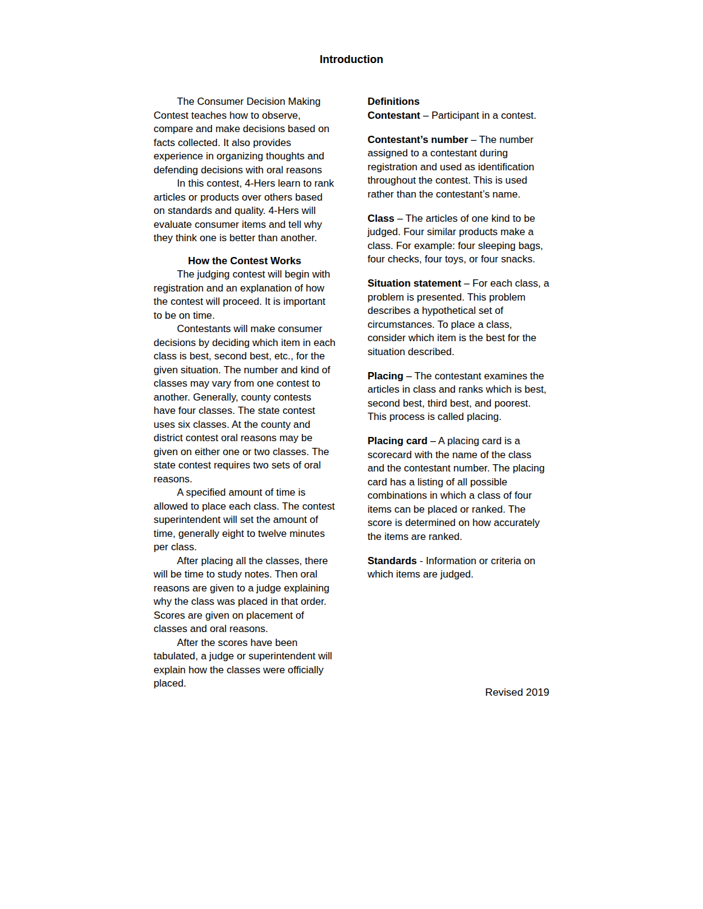Introduction
The Consumer Decision Making Contest teaches how to observe, compare and make decisions based on facts collected. It also provides experience in organizing thoughts and defending decisions with oral reasons
In this contest, 4-Hers learn to rank articles or products over others based on standards and quality. 4-Hers will evaluate consumer items and tell why they think one is better than another.
How the Contest Works
The judging contest will begin with registration and an explanation of how the contest will proceed. It is important to be on time.
Contestants will make consumer decisions by deciding which item in each class is best, second best, etc., for the given situation. The number and kind of classes may vary from one contest to another. Generally, county contests have four classes. The state contest uses six classes. At the county and district contest oral reasons may be given on either one or two classes. The state contest requires two sets of oral reasons.
A specified amount of time is allowed to place each class. The contest superintendent will set the amount of time, generally eight to twelve minutes per class.
After placing all the classes, there will be time to study notes. Then oral reasons are given to a judge explaining why the class was placed in that order. Scores are given on placement of classes and oral reasons.
After the scores have been tabulated, a judge or superintendent will explain how the classes were officially placed.
Definitions
Contestant – Participant in a contest.
Contestant’s number – The number assigned to a contestant during registration and used as identification throughout the contest. This is used rather than the contestant’s name.
Class – The articles of one kind to be judged. Four similar products make a class. For example: four sleeping bags, four checks, four toys, or four snacks.
Situation statement – For each class, a problem is presented. This problem describes a hypothetical set of circumstances. To place a class, consider which item is the best for the situation described.
Placing – The contestant examines the articles in class and ranks which is best, second best, third best, and poorest. This process is called placing.
Placing card – A placing card is a scorecard with the name of the class and the contestant number. The placing card has a listing of all possible combinations in which a class of four items can be placed or ranked. The score is determined on how accurately the items are ranked.
Standards - Information or criteria on which items are judged.
Revised 2019